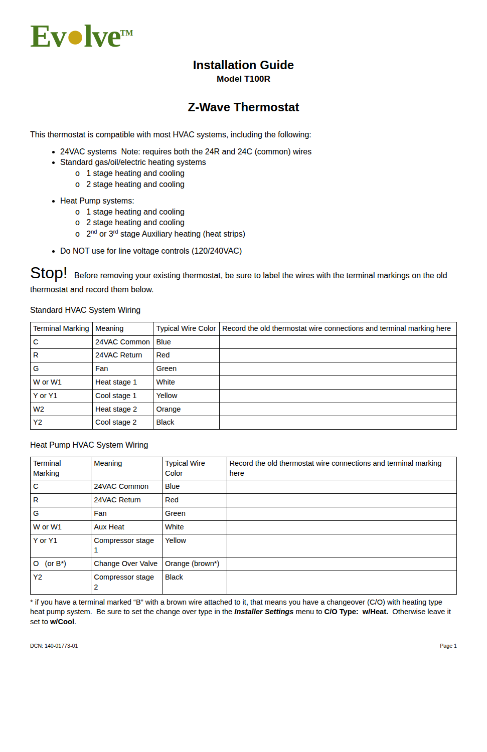Ev●lveTM
Installation Guide
Model T100R
Z-Wave Thermostat
This thermostat is compatible with most HVAC systems, including the following:
24VAC systems Note: requires both the 24R and 24C (common) wires
Standard gas/oil/electric heating systems
1 stage heating and cooling
2 stage heating and cooling
Heat Pump systems:
1 stage heating and cooling
2 stage heating and cooling
2nd or 3rd stage Auxiliary heating (heat strips)
Do NOT use for line voltage controls (120/240VAC)
Stop! Before removing your existing thermostat, be sure to label the wires with the terminal markings on the old thermostat and record them below.
Standard HVAC System Wiring
| Terminal Marking | Meaning | Typical Wire Color | Record the old thermostat wire connections and terminal marking here |
| --- | --- | --- | --- |
| C | 24VAC Common | Blue | |
| R | 24VAC Return | Red | |
| G | Fan | Green | |
| W or W1 | Heat stage 1 | White | |
| Y or Y1 | Cool stage 1 | Yellow | |
| W2 | Heat stage 2 | Orange | |
| Y2 | Cool stage 2 | Black | |
Heat Pump HVAC System Wiring
| Terminal Marking | Meaning | Typical Wire Color | Record the old thermostat wire connections and terminal marking here |
| --- | --- | --- | --- |
| C | 24VAC Common | Blue | |
| R | 24VAC Return | Red | |
| G | Fan | Green | |
| W or W1 | Aux Heat | White | |
| Y or Y1 | Compressor stage 1 | Yellow | |
| O (or B*) | Change Over Valve | Orange (brown*) | |
| Y2 | Compressor stage 2 | Black | |
* if you have a terminal marked “B” with a brown wire attached to it, that means you have a changeover (C/O) with heating type heat pump system. Be sure to set the change over type in the Installer Settings menu to C/O Type: w/Heat. Otherwise leave it set to w/Cool.
DCN: 140-01773-01 Page 1